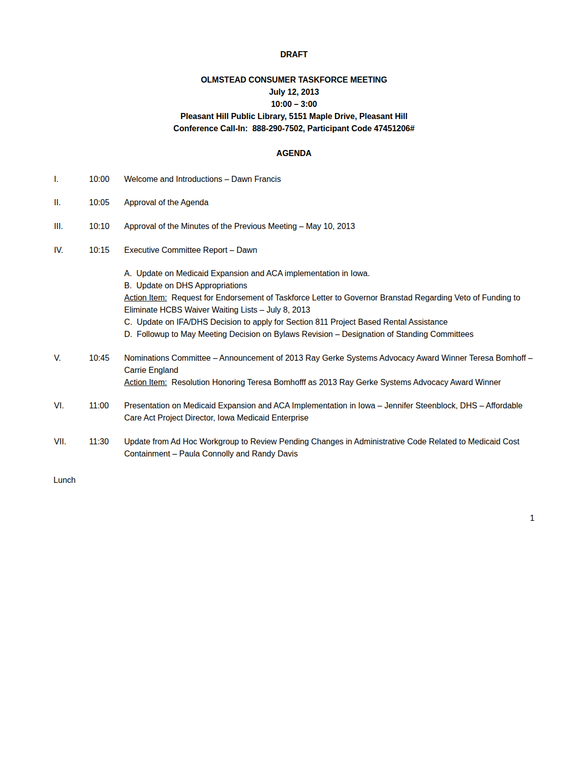DRAFT
OLMSTEAD CONSUMER TASKFORCE MEETING
July 12, 2013
10:00 – 3:00
Pleasant Hill Public Library, 5151 Maple Drive, Pleasant Hill
Conference Call-In: 888-290-7502, Participant Code 47451206#
AGENDA
| I. | 10:00 | Welcome and Introductions – Dawn Francis |
| II. | 10:05 | Approval of the Agenda |
| III. | 10:10 | Approval of the Minutes of the Previous Meeting – May 10, 2013 |
| IV. | 10:15 | Executive Committee Report – Dawn |
| | | A. Update on Medicaid Expansion and ACA implementation in Iowa. B. Update on DHS Appropriations Action Item: Request for Endorsement of Taskforce Letter to Governor Branstad Regarding Veto of Funding to Eliminate HCBS Waiver Waiting Lists – July 8, 2013 C. Update on IFA/DHS Decision to apply for Section 811 Project Based Rental Assistance D. Followup to May Meeting Decision on Bylaws Revision – Designation of Standing Committees |
| V. | 10:45 | Nominations Committee – Announcement of 2013 Ray Gerke Systems Advocacy Award Winner Teresa Bomhoff – Carrie England Action Item: Resolution Honoring Teresa Bomhofff as 2013 Ray Gerke Systems Advocacy Award Winner |
| VI. | 11:00 | Presentation on Medicaid Expansion and ACA Implementation in Iowa – Jennifer Steenblock, DHS – Affordable Care Act Project Director, Iowa Medicaid Enterprise |
| VII. | 11:30 | Update from Ad Hoc Workgroup to Review Pending Changes in Administrative Code Related to Medicaid Cost Containment – Paula Connolly and Randy Davis |
Lunch
1